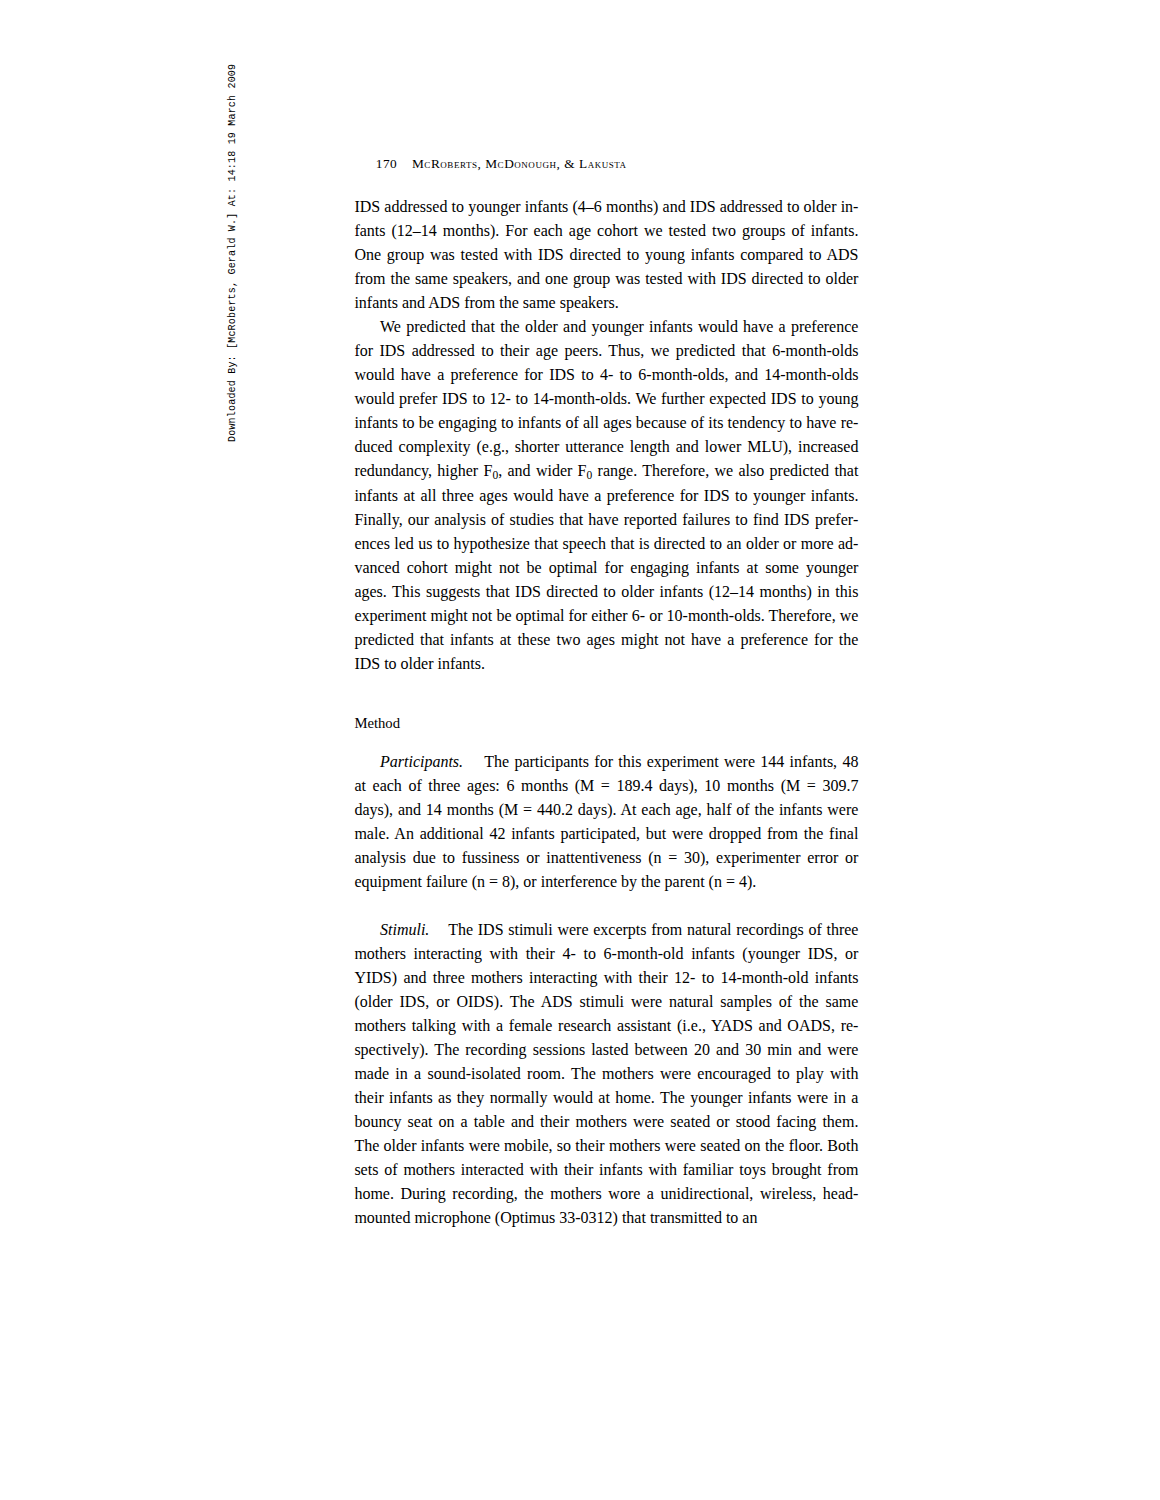Downloaded By: [McRoberts, Gerald W.] At: 14:18 19 March 2009
170 McRoberts, McDonough, & Lakusta
IDS addressed to younger infants (4–6 months) and IDS addressed to older infants (12–14 months). For each age cohort we tested two groups of infants. One group was tested with IDS directed to young infants compared to ADS from the same speakers, and one group was tested with IDS directed to older infants and ADS from the same speakers.
We predicted that the older and younger infants would have a preference for IDS addressed to their age peers. Thus, we predicted that 6-month-olds would have a preference for IDS to 4- to 6-month-olds, and 14-month-olds would prefer IDS to 12- to 14-month-olds. We further expected IDS to young infants to be engaging to infants of all ages because of its tendency to have reduced complexity (e.g., shorter utterance length and lower MLU), increased redundancy, higher F0, and wider F0 range. Therefore, we also predicted that infants at all three ages would have a preference for IDS to younger infants. Finally, our analysis of studies that have reported failures to find IDS preferences led us to hypothesize that speech that is directed to an older or more advanced cohort might not be optimal for engaging infants at some younger ages. This suggests that IDS directed to older infants (12–14 months) in this experiment might not be optimal for either 6- or 10-month-olds. Therefore, we predicted that infants at these two ages might not have a preference for the IDS to older infants.
Method
Participants. The participants for this experiment were 144 infants, 48 at each of three ages: 6 months (M = 189.4 days), 10 months (M = 309.7 days), and 14 months (M = 440.2 days). At each age, half of the infants were male. An additional 42 infants participated, but were dropped from the final analysis due to fussiness or inattentiveness (n = 30), experimenter error or equipment failure (n = 8), or interference by the parent (n = 4).
Stimuli. The IDS stimuli were excerpts from natural recordings of three mothers interacting with their 4- to 6-month-old infants (younger IDS, or YIDS) and three mothers interacting with their 12- to 14-month-old infants (older IDS, or OIDS). The ADS stimuli were natural samples of the same mothers talking with a female research assistant (i.e., YADS and OADS, respectively). The recording sessions lasted between 20 and 30 min and were made in a sound-isolated room. The mothers were encouraged to play with their infants as they normally would at home. The younger infants were in a bouncy seat on a table and their mothers were seated or stood facing them. The older infants were mobile, so their mothers were seated on the floor. Both sets of mothers interacted with their infants with familiar toys brought from home. During recording, the mothers wore a unidirectional, wireless, head-mounted microphone (Optimus 33-0312) that transmitted to an